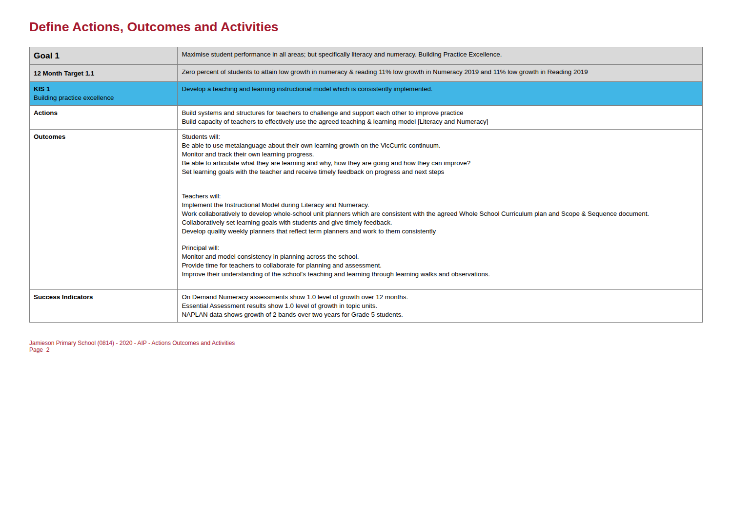Define Actions, Outcomes and Activities
| Goal 1 | Maximise student performance in all areas; but specifically literacy and numeracy. Building Practice Excellence. |
| 12 Month Target 1.1 | Zero percent of students to attain low growth in numeracy & reading 11% low growth in Numeracy 2019 and 11% low growth in Reading 2019 |
| KIS 1 Building practice excellence | Develop a teaching and learning instructional model which is consistently implemented. |
| Actions | Build systems and structures for teachers to challenge and support each other to improve practice Build capacity of teachers to effectively use the agreed teaching & learning model [Literacy and Numeracy] |
| Outcomes | Students will: Be able to use metalanguage about their own learning growth on the VicCurric continuum. Monitor and track their own learning progress. Be able to articulate what they are learning and why, how they are going and how they can improve? Set learning goals with the teacher and receive timely feedback on progress and next steps Teachers will: Implement the Instructional Model during Literacy and Numeracy. Work collaboratively to develop whole-school unit planners which are consistent with the agreed Whole School Curriculum plan and Scope & Sequence document. Collaboratively set learning goals with students and give timely feedback. Develop quality weekly planners that reflect term planners and work to them consistently Principal will: Monitor and model consistency in planning across the school. Provide time for teachers to collaborate for planning and assessment. Improve their understanding of the school's teaching and learning through learning walks and observations. |
| Success Indicators | On Demand Numeracy assessments show 1.0 level of growth over 12 months. Essential Assessment results show 1.0 level of growth in topic units. NAPLAN data shows growth of 2 bands over two years for Grade 5 students. |
Jamieson Primary School (0814) - 2020 - AIP - Actions Outcomes and Activities Page 2